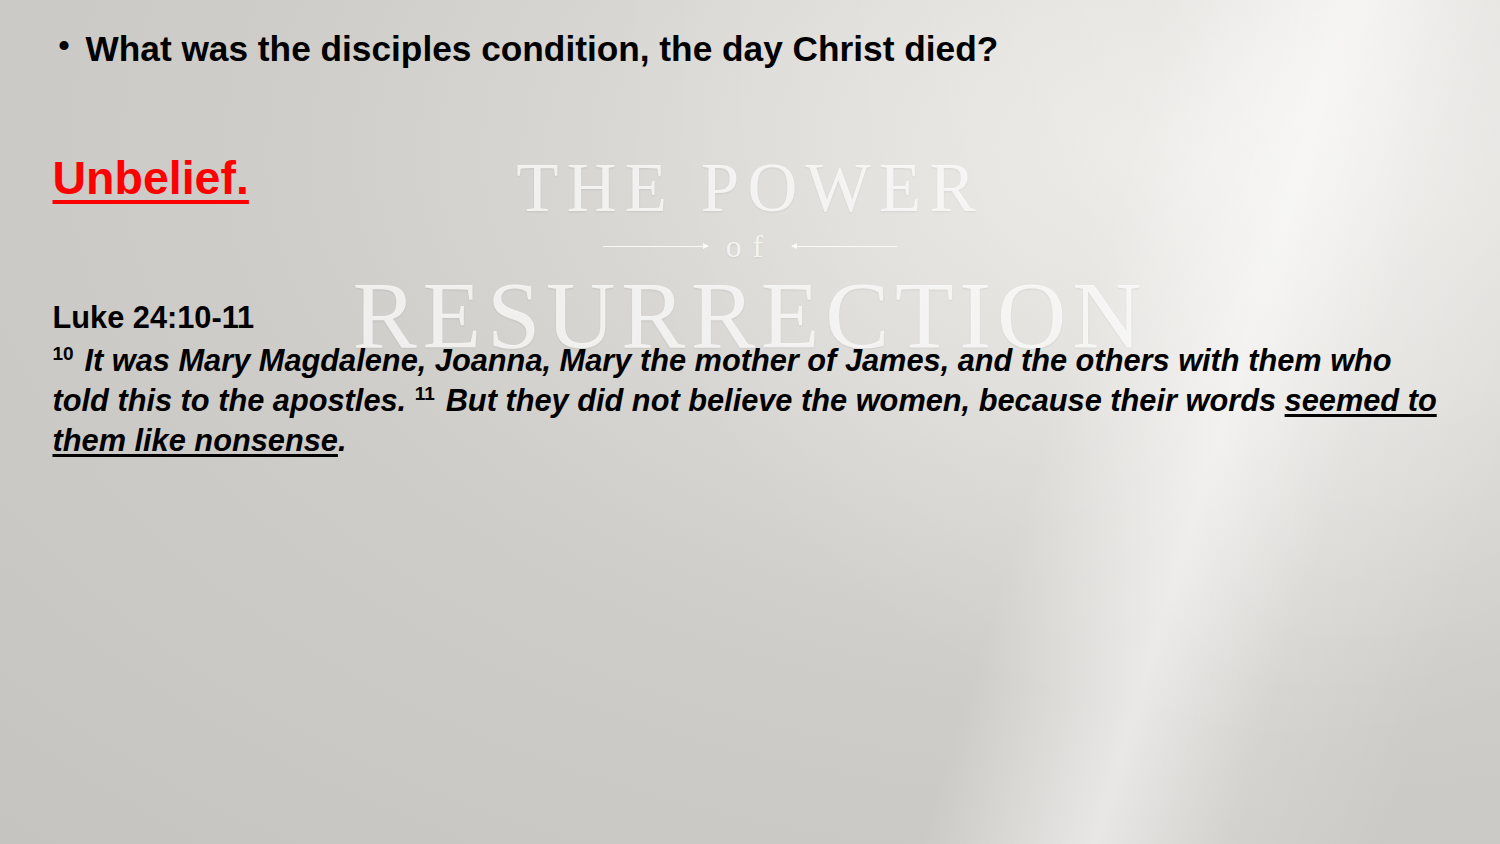THE POWER
of
RESURRECTION
What was the disciples condition, the day Christ died?
Unbelief.
Luke 24:10-11 10 It was Mary Magdalene, Joanna, Mary the mother of James, and the others with them who told this to the apostles. 11 But they did not believe the women, because their words seemed to them like nonsense.